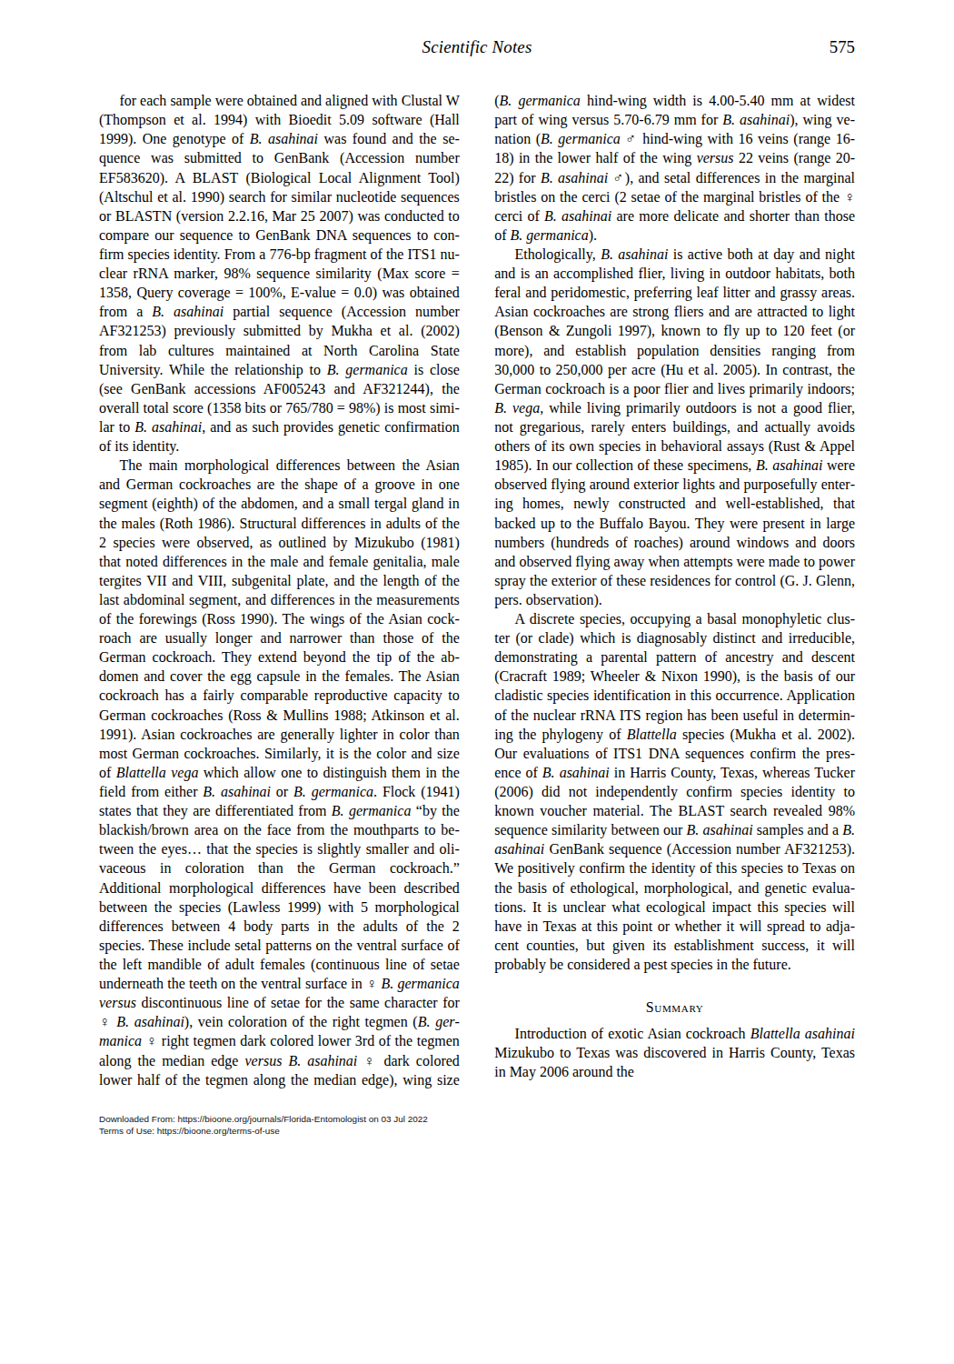Scientific Notes 575
for each sample were obtained and aligned with Clustal W (Thompson et al. 1994) with Bioedit 5.09 software (Hall 1999). One genotype of B. asahinai was found and the sequence was submitted to GenBank (Accession number EF583620). A BLAST (Biological Local Alignment Tool) (Altschul et al. 1990) search for similar nucleotide sequences or BLASTN (version 2.2.16, Mar 25 2007) was conducted to compare our sequence to GenBank DNA sequences to confirm species identity. From a 776-bp fragment of the ITS1 nuclear rRNA marker, 98% sequence similarity (Max score = 1358, Query coverage = 100%, E-value = 0.0) was obtained from a B. asahinai partial sequence (Accession number AF321253) previously submitted by Mukha et al. (2002) from lab cultures maintained at North Carolina State University. While the relationship to B. germanica is close (see GenBank accessions AF005243 and AF321244), the overall total score (1358 bits or 765/780 = 98%) is most similar to B. asahinai, and as such provides genetic confirmation of its identity.
The main morphological differences between the Asian and German cockroaches are the shape of a groove in one segment (eighth) of the abdomen, and a small tergal gland in the males (Roth 1986). Structural differences in adults of the 2 species were observed, as outlined by Mizukubo (1981) that noted differences in the male and female genitalia, male tergites VII and VIII, subgenital plate, and the length of the last abdominal segment, and differences in the measurements of the forewings (Ross 1990). The wings of the Asian cockroach are usually longer and narrower than those of the German cockroach. They extend beyond the tip of the abdomen and cover the egg capsule in the females. The Asian cockroach has a fairly comparable reproductive capacity to German cockroaches (Ross & Mullins 1988; Atkinson et al. 1991). Asian cockroaches are generally lighter in color than most German cockroaches. Similarly, it is the color and size of Blattella vega which allow one to distinguish them in the field from either B. asahinai or B. germanica. Flock (1941) states that they are differentiated from B. germanica “by the blackish/brown area on the face from the mouthparts to between the eyes… that the species is slightly smaller and olivaceous in coloration than the German cockroach.” Additional morphological differences have been described between the species (Lawless 1999) with 5 morphological differences between 4 body parts in the adults of the 2 species. These include setal patterns on the ventral surface of the left mandible of adult females (continuous line of setae underneath the teeth on the ventral surface in ♀ B. germanica versus discontinuous line of setae for the same character for ♀ B. asahinai), vein coloration of the right tegmen (B. germanica ♀ right tegmen dark colored lower 3rd of the tegmen along the median edge versus B. asahinai ♀ dark colored lower half of the tegmen along the median edge), wing size (B. germanica hind-wing width is 4.00-5.40 mm at widest part of wing versus 5.70-6.79 mm for B. asahinai), wing venation (B. germanica ♂ hind-wing with 16 veins (range 16-18) in the lower half of the wing versus 22 veins (range 20-22) for B. asahinai ♂), and setal differences in the marginal bristles on the cerci (2 setae of the marginal bristles of the ♀ cerci of B. asahinai are more delicate and shorter than those of B. germanica).
Ethologically, B. asahinai is active both at day and night and is an accomplished flier, living in outdoor habitats, both feral and peridomestic, preferring leaf litter and grassy areas. Asian cockroaches are strong fliers and are attracted to light (Benson & Zungoli 1997), known to fly up to 120 feet (or more), and establish population densities ranging from 30,000 to 250,000 per acre (Hu et al. 2005). In contrast, the German cockroach is a poor flier and lives primarily indoors; B. vega, while living primarily outdoors is not a good flier, not gregarious, rarely enters buildings, and actually avoids others of its own species in behavioral assays (Rust & Appel 1985). In our collection of these specimens, B. asahinai were observed flying around exterior lights and purposefully entering homes, newly constructed and well-established, that backed up to the Buffalo Bayou. They were present in large numbers (hundreds of roaches) around windows and doors and observed flying away when attempts were made to power spray the exterior of these residences for control (G. J. Glenn, pers. observation).
A discrete species, occupying a basal monophyletic cluster (or clade) which is diagnosably distinct and irreducible, demonstrating a parental pattern of ancestry and descent (Cracraft 1989; Wheeler & Nixon 1990), is the basis of our cladistic species identification in this occurrence. Application of the nuclear rRNA ITS region has been useful in determining the phylogeny of Blattella species (Mukha et al. 2002). Our evaluations of ITS1 DNA sequences confirm the presence of B. asahinai in Harris County, Texas, whereas Tucker (2006) did not independently confirm species identity to known voucher material. The BLAST search revealed 98% sequence similarity between our B. asahinai samples and a B. asahinai GenBank sequence (Accession number AF321253). We positively confirm the identity of this species to Texas on the basis of ethological, morphological, and genetic evaluations. It is unclear what ecological impact this species will have in Texas at this point or whether it will spread to adjacent counties, but given its establishment success, it will probably be considered a pest species in the future.
Summary
Introduction of exotic Asian cockroach Blattella asahinai Mizukubo to Texas was discovered in Harris County, Texas in May 2006 around the
Downloaded From: https://bioone.org/journals/Florida-Entomologist on 03 Jul 2022
Terms of Use: https://bioone.org/terms-of-use